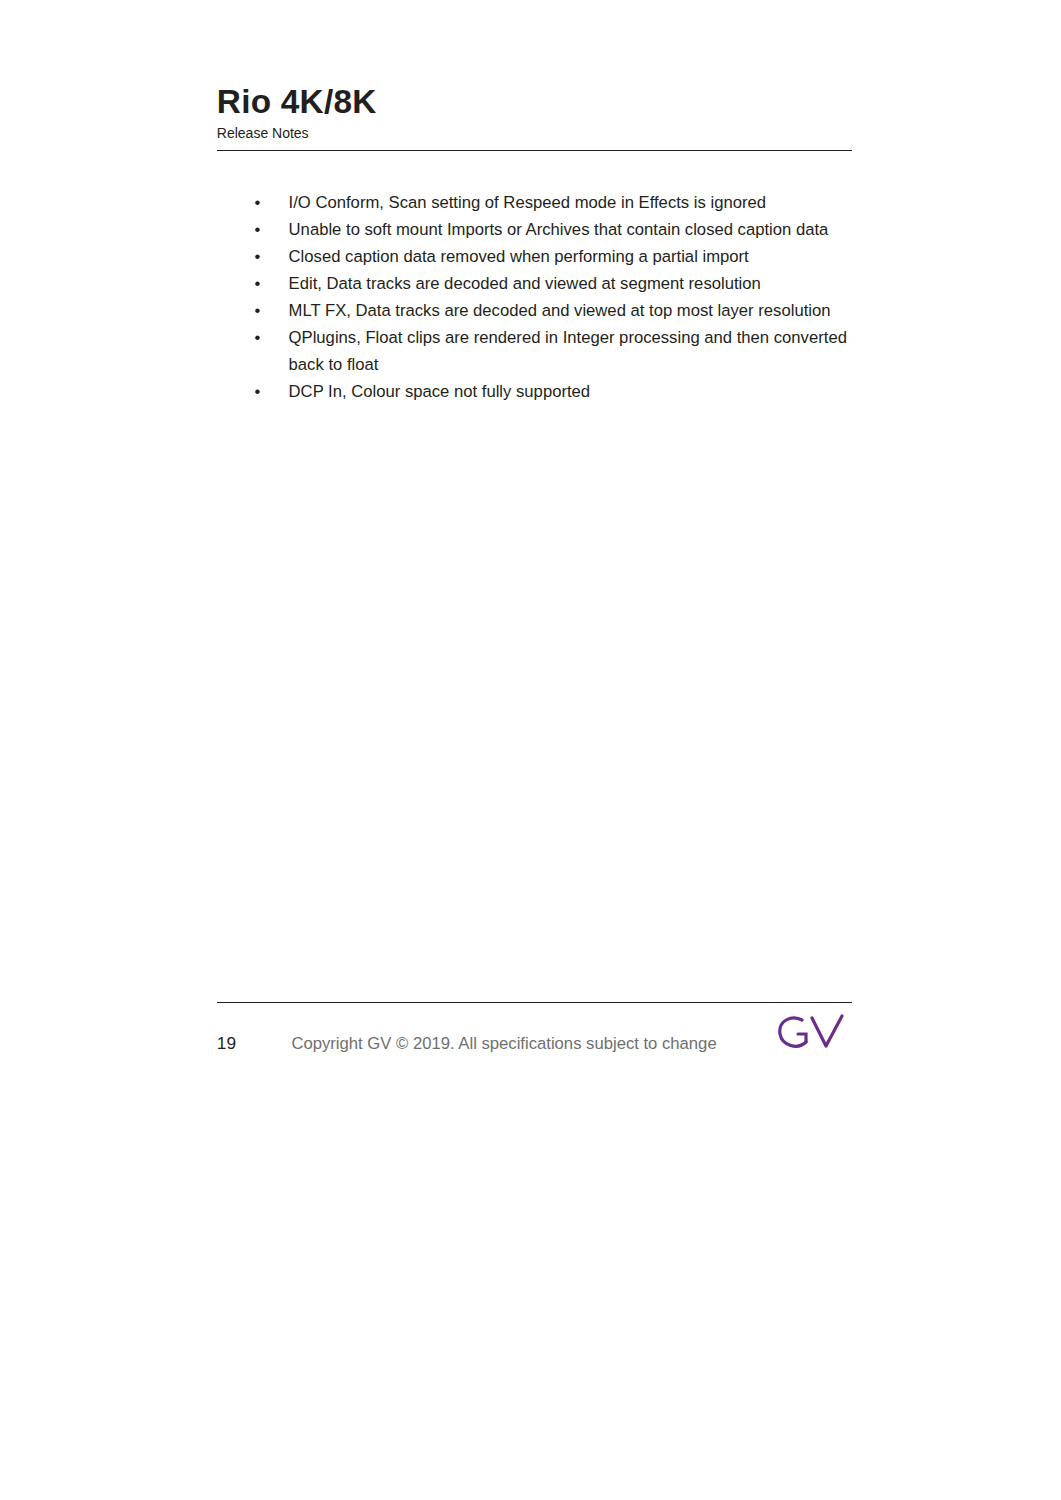Rio 4K/8K
Release Notes
I/O Conform, Scan setting of Respeed mode in Effects is ignored
Unable to soft mount Imports or Archives that contain closed caption data
Closed caption data removed when performing a partial import
Edit, Data tracks are decoded and viewed at segment resolution
MLT FX, Data tracks are decoded and viewed at top most layer resolution
QPlugins, Float clips are rendered in Integer processing and then converted back to float
DCP In, Colour space not fully supported
19
Copyright GV © 2019. All specifications subject to change